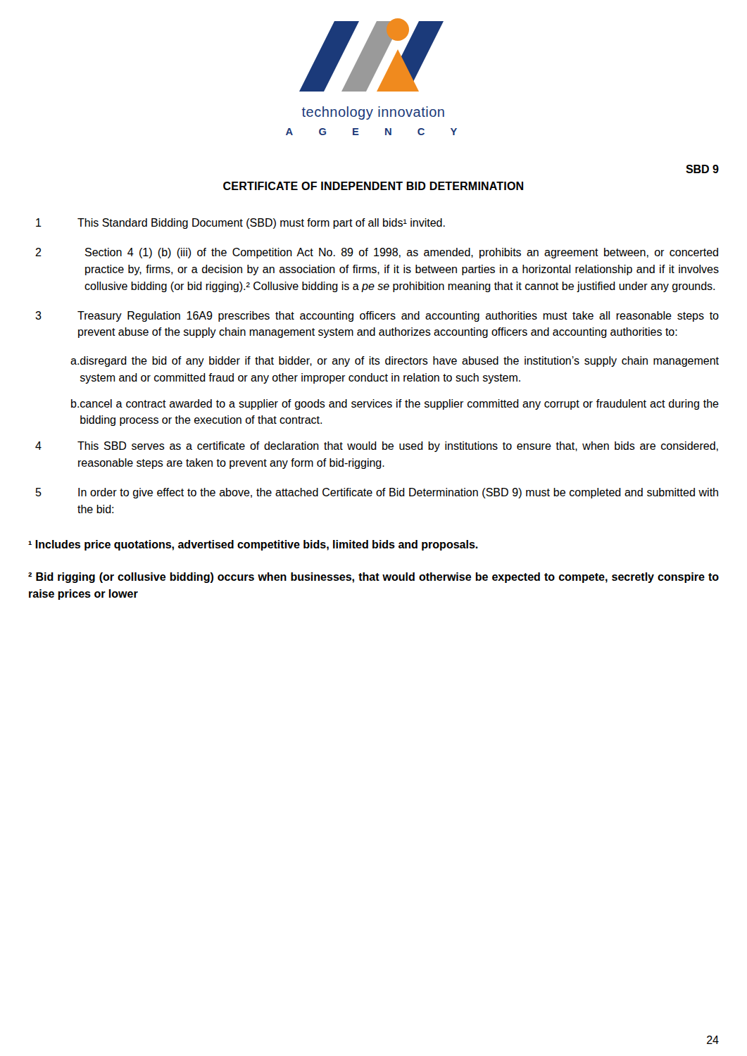technology innovation
A G E N C Y
SBD 9
CERTIFICATE OF INDEPENDENT BID DETERMINATION
1
This Standard Bidding Document (SBD) must form part of all bids¹ invited.
2
Section 4 (1) (b) (iii) of the Competition Act No. 89 of 1998, as amended, prohibits an agreement between, or concerted practice by, firms, or a decision by an association of firms, if it is between parties in a horizontal relationship and if it involves collusive bidding (or bid rigging).² Collusive bidding is a pe se prohibition meaning that it cannot be justified under any grounds.
3
Treasury Regulation 16A9 prescribes that accounting officers and accounting authorities must take all reasonable steps to prevent abuse of the supply chain management system and authorizes accounting officers and accounting authorities to:
a.
disregard the bid of any bidder if that bidder, or any of its directors have abused the institution’s supply chain management system and or committed fraud or any other improper conduct in relation to such system.
b.
cancel a contract awarded to a supplier of goods and services if the supplier committed any corrupt or fraudulent act during the bidding process or the execution of that contract.
4
This SBD serves as a certificate of declaration that would be used by institutions to ensure that, when bids are considered, reasonable steps are taken to prevent any form of bid-rigging.
5
In order to give effect to the above, the attached Certificate of Bid Determination (SBD 9) must be completed and submitted with the bid:
¹ Includes price quotations, advertised competitive bids, limited bids and proposals.
² Bid rigging (or collusive bidding) occurs when businesses, that would otherwise be expected to compete, secretly conspire to raise prices or lower
24